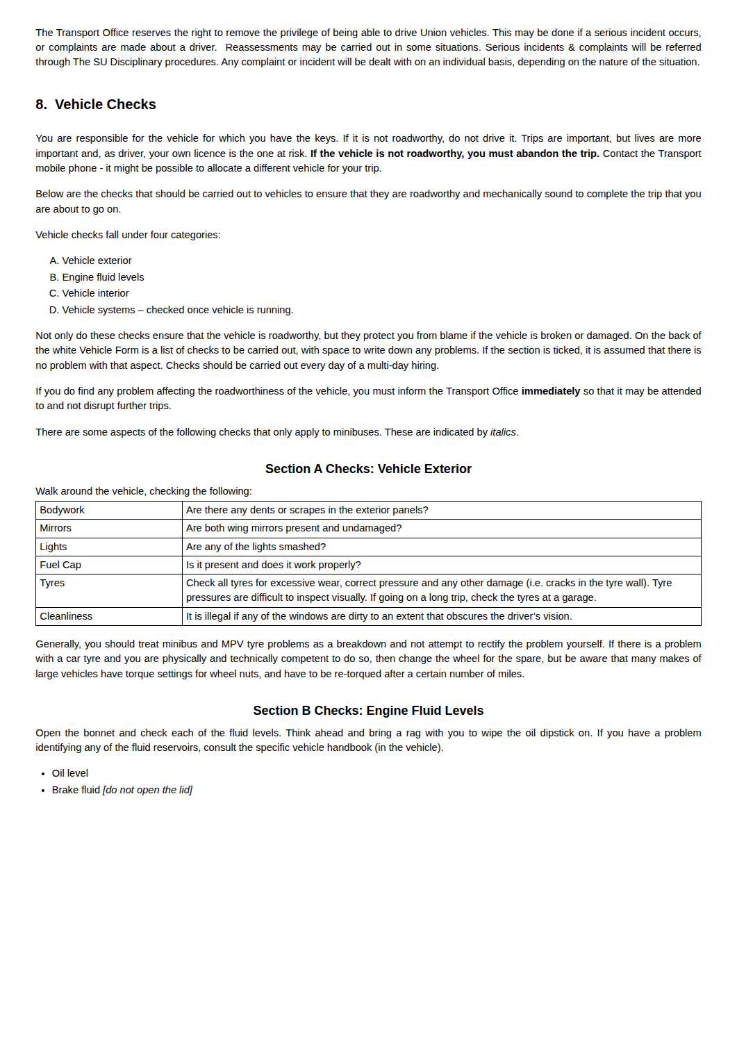The Transport Office reserves the right to remove the privilege of being able to drive Union vehicles. This may be done if a serious incident occurs, or complaints are made about a driver. Reassessments may be carried out in some situations. Serious incidents & complaints will be referred through The SU Disciplinary procedures. Any complaint or incident will be dealt with on an individual basis, depending on the nature of the situation.
8. Vehicle Checks
You are responsible for the vehicle for which you have the keys. If it is not roadworthy, do not drive it. Trips are important, but lives are more important and, as driver, your own licence is the one at risk. If the vehicle is not roadworthy, you must abandon the trip. Contact the Transport mobile phone - it might be possible to allocate a different vehicle for your trip.
Below are the checks that should be carried out to vehicles to ensure that they are roadworthy and mechanically sound to complete the trip that you are about to go on.
Vehicle checks fall under four categories:
Vehicle exterior
Engine fluid levels
Vehicle interior
Vehicle systems – checked once vehicle is running.
Not only do these checks ensure that the vehicle is roadworthy, but they protect you from blame if the vehicle is broken or damaged. On the back of the white Vehicle Form is a list of checks to be carried out, with space to write down any problems. If the section is ticked, it is assumed that there is no problem with that aspect. Checks should be carried out every day of a multi-day hiring.
If you do find any problem affecting the roadworthiness of the vehicle, you must inform the Transport Office immediately so that it may be attended to and not disrupt further trips.
There are some aspects of the following checks that only apply to minibuses. These are indicated by italics.
Section A Checks: Vehicle Exterior
Walk around the vehicle, checking the following:
| Bodywork | Are there any dents or scrapes in the exterior panels? |
| Mirrors | Are both wing mirrors present and undamaged? |
| Lights | Are any of the lights smashed? |
| Fuel Cap | Is it present and does it work properly? |
| Tyres | Check all tyres for excessive wear, correct pressure and any other damage (i.e. cracks in the tyre wall). Tyre pressures are difficult to inspect visually. If going on a long trip, check the tyres at a garage. |
| Cleanliness | It is illegal if any of the windows are dirty to an extent that obscures the driver’s vision. |
Generally, you should treat minibus and MPV tyre problems as a breakdown and not attempt to rectify the problem yourself. If there is a problem with a car tyre and you are physically and technically competent to do so, then change the wheel for the spare, but be aware that many makes of large vehicles have torque settings for wheel nuts, and have to be re-torqued after a certain number of miles.
Section B Checks: Engine Fluid Levels
Open the bonnet and check each of the fluid levels. Think ahead and bring a rag with you to wipe the oil dipstick on. If you have a problem identifying any of the fluid reservoirs, consult the specific vehicle handbook (in the vehicle).
Oil level
Brake fluid [do not open the lid]